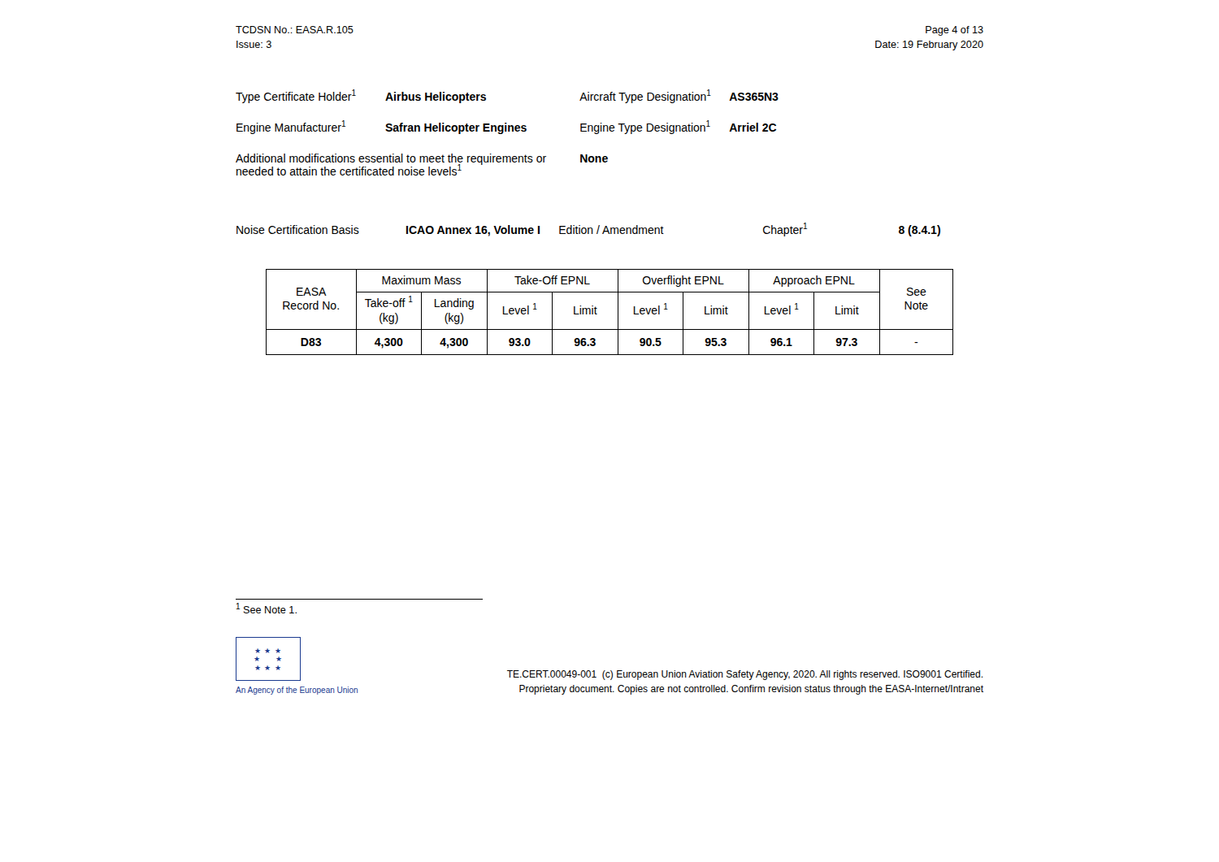TCDSN No.: EASA.R.105
Issue: 3
Page 4 of 13
Date: 19 February 2020
| Type Certificate Holder 1 | Airbus Helicopters | Aircraft Type Designation 1 | AS365N3 | |
| Engine Manufacturer 1 | Safran Helicopter Engines | Engine Type Designation 1 | Arriel 2C | |
| Additional modifications essential to meet the requirements or needed to attain the certificated noise levels 1 | None | | |
| Noise Certification Basis | ICAO Annex 16, Volume I | Edition / Amendment | Chapter 1 | 8 (8.4.1) |
| EASA Record No. | Maximum Mass | Take-Off EPNL | Overflight EPNL | Approach EPNL | See Note |
| --- | --- | --- | --- | --- | --- |
| Take-off 1 (kg) | Landing (kg) | Level 1 | Limit | Level 1 | Limit | Level 1 | Limit |
| D83 | 4,300 | 4,300 | 93.0 | 96.3 | 90.5 | 95.3 | 96.1 | 97.3 | - |
1 See Note 1.
★ ★ ★
★ ★
★ ★ ★
An Agency of the European Union
TE.CERT.00049-001 (c) European Union Aviation Safety Agency, 2020. All rights reserved. ISO9001 Certified.
Proprietary document. Copies are not controlled. Confirm revision status through the EASA-Internet/Intranet